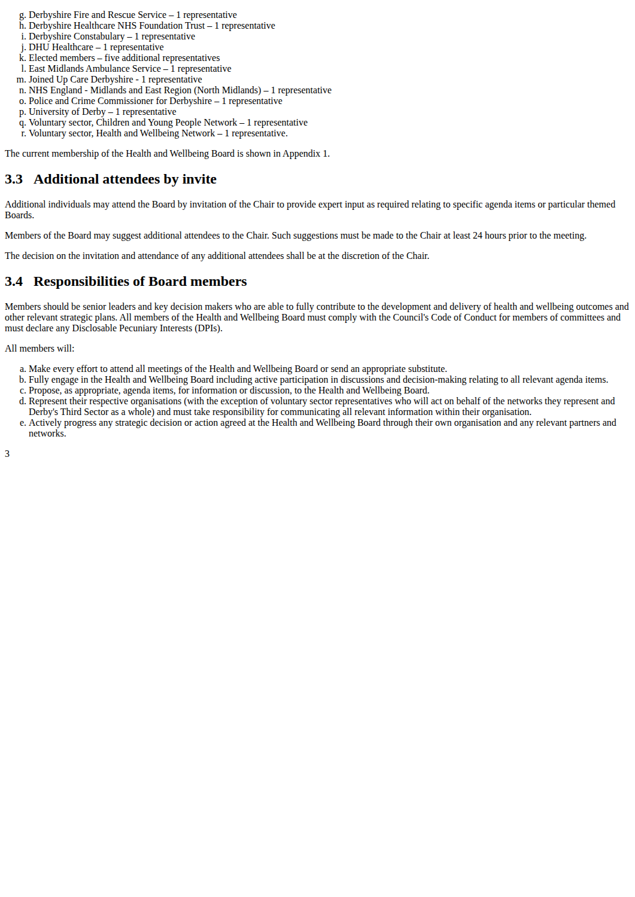Derbyshire Fire and Rescue Service – 1 representative
Derbyshire Healthcare NHS Foundation Trust – 1 representative
Derbyshire Constabulary – 1 representative
DHU Healthcare – 1 representative
Elected members – five additional representatives
East Midlands Ambulance Service – 1 representative
Joined Up Care Derbyshire - 1 representative
NHS England - Midlands and East Region (North Midlands) – 1 representative
Police and Crime Commissioner for Derbyshire – 1 representative
University of Derby – 1 representative
Voluntary sector, Children and Young People Network – 1 representative
Voluntary sector, Health and Wellbeing Network – 1 representative.
The current membership of the Health and Wellbeing Board is shown in Appendix 1.
3.3 Additional attendees by invite
Additional individuals may attend the Board by invitation of the Chair to provide expert input as required relating to specific agenda items or particular themed Boards.
Members of the Board may suggest additional attendees to the Chair. Such suggestions must be made to the Chair at least 24 hours prior to the meeting.
The decision on the invitation and attendance of any additional attendees shall be at the discretion of the Chair.
3.4 Responsibilities of Board members
Members should be senior leaders and key decision makers who are able to fully contribute to the development and delivery of health and wellbeing outcomes and other relevant strategic plans. All members of the Health and Wellbeing Board must comply with the Council's Code of Conduct for members of committees and must declare any Disclosable Pecuniary Interests (DPIs).
All members will:
Make every effort to attend all meetings of the Health and Wellbeing Board or send an appropriate substitute.
Fully engage in the Health and Wellbeing Board including active participation in discussions and decision-making relating to all relevant agenda items.
Propose, as appropriate, agenda items, for information or discussion, to the Health and Wellbeing Board.
Represent their respective organisations (with the exception of voluntary sector representatives who will act on behalf of the networks they represent and Derby's Third Sector as a whole) and must take responsibility for communicating all relevant information within their organisation.
Actively progress any strategic decision or action agreed at the Health and Wellbeing Board through their own organisation and any relevant partners and networks.
3